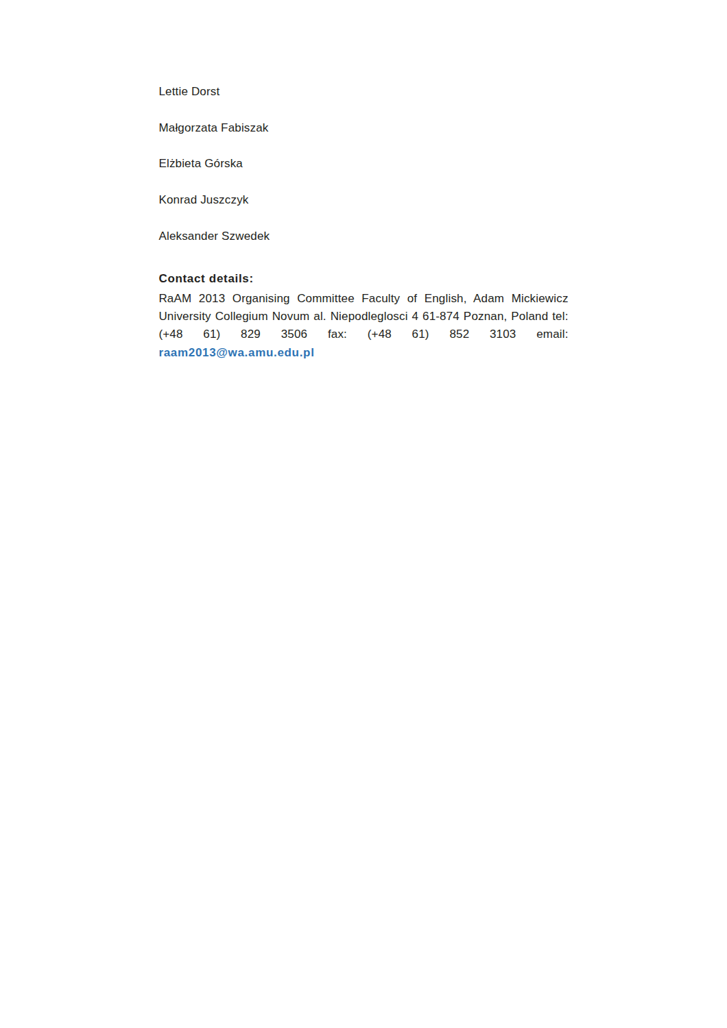Lettie Dorst
Małgorzata Fabiszak
Elżbieta Górska
Konrad Juszczyk
Aleksander Szwedek
Contact details:
RaAM 2013 Organising Committee Faculty of English, Adam Mickiewicz University Collegium Novum al. Niepodleglosci 4 61-874 Poznan, Poland tel: (+48 61) 829 3506 fax: (+48 61) 852 3103 email: raam2013@wa.amu.edu.pl